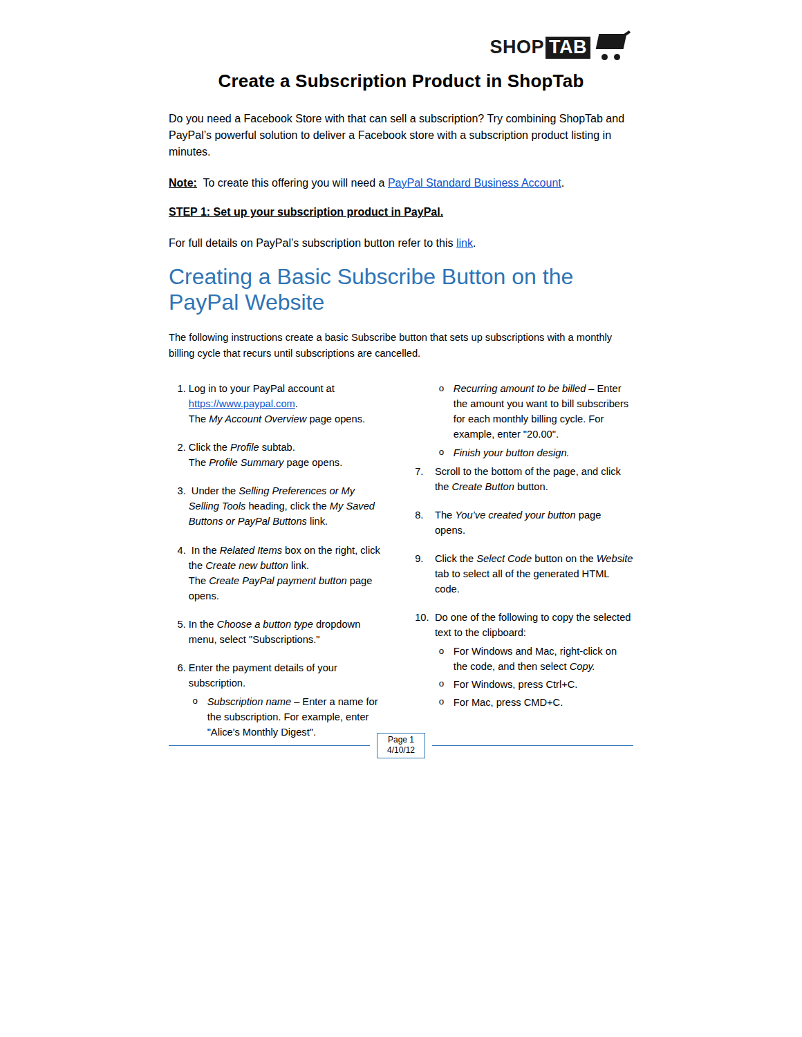SHOPTAB +
Create a Subscription Product in ShopTab
Do you need a Facebook Store with that can sell a subscription? Try combining ShopTab and PayPal’s powerful solution to deliver a Facebook store with a subscription product listing in minutes.
Note: To create this offering you will need a PayPal Standard Business Account.
STEP 1: Set up your subscription product in PayPal.
For full details on PayPal’s subscription button refer to this link.
Creating a Basic Subscribe Button on the PayPal Website
The following instructions create a basic Subscribe button that sets up subscriptions with a monthly billing cycle that recurs until subscriptions are cancelled.
Log in to your PayPal account at https://www.paypal.com.
The My Account Overview page opens.
Click the Profile subtab.
The Profile Summary page opens.
Under the Selling Preferences or My Selling Tools heading, click the My Saved Buttons or PayPal Buttons link.
In the Related Items box on the right, click the Create new button link.
The Create PayPal payment button page opens.
In the Choose a button type dropdown menu, select "Subscriptions."
Enter the payment details of your subscription.
Subscription name – Enter a name for the subscription. For example, enter "Alice's Monthly Digest".
Recurring amount to be billed – Enter the amount you want to bill subscribers for each monthly billing cycle. For example, enter "20.00".
Finish your button design.
Scroll to the bottom of the page, and click the Create Button button.
The You’ve created your button page opens.
Click the Select Code button on the Website tab to select all of the generated HTML code.
Do one of the following to copy the selected text to the clipboard:
For Windows and Mac, right-click on the code, and then select Copy.
For Windows, press Ctrl+C.
For Mac, press CMD+C.
Page 1
4/10/12